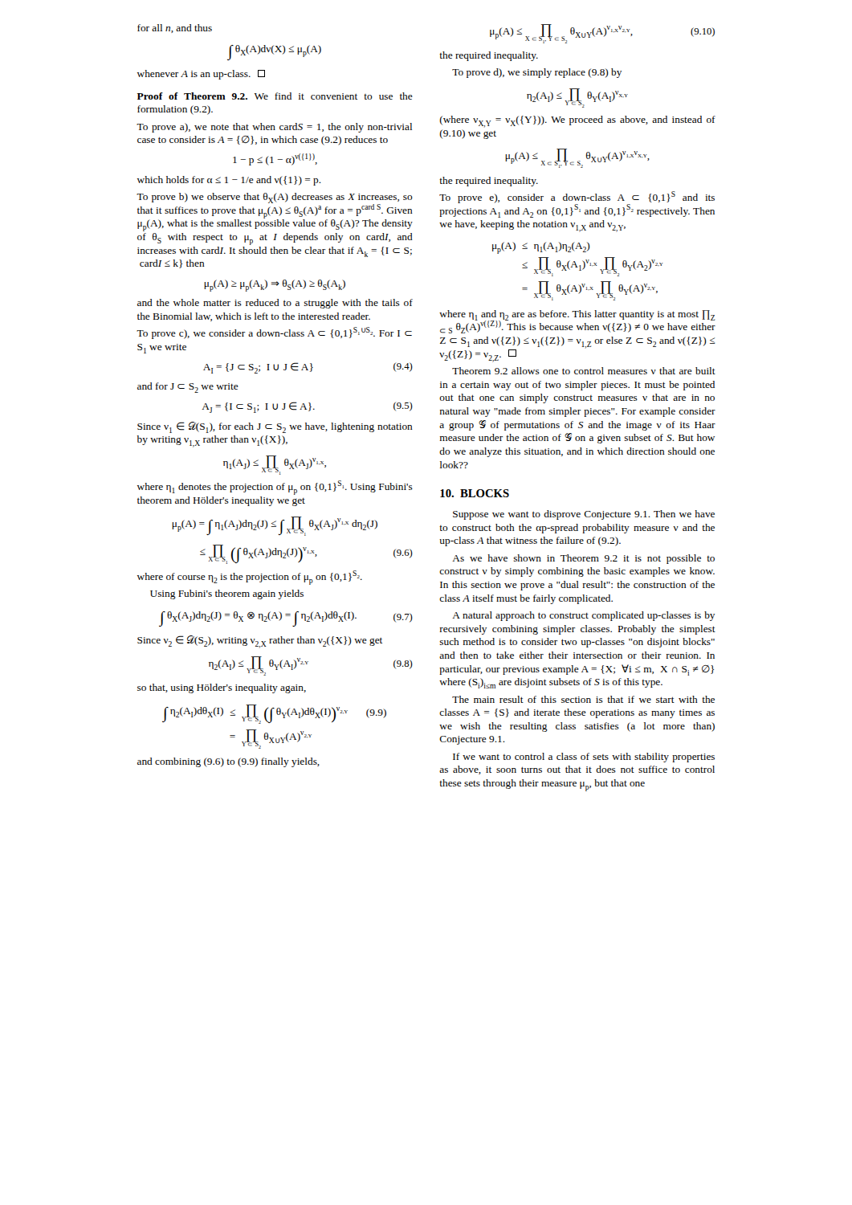for all n, and thus
∫ θX(A)dν(X) ≤ μp(A)
whenever A is an up-class.
Proof of Theorem 9.2. We find it convenient to use the formulation (9.2).
To prove a), we note that when cardS = 1, the only non-trivial case to consider is A = {∅}, in which case (9.2) reduces to
1 − p ≤ (1 − α)ν({1}),
which holds for α ≤ 1 − 1/e and ν({1}) = p.
To prove b) we observe that θX(A) decreases as X increases, so that it suffices to prove that μp(A) ≤ θS(A)a for a = pcard S. Given μp(A), what is the smallest possible value of θS(A)? The density of θS with respect to μp at I depends only on cardI, and increases with cardI. It should then be clear that if Ak = {I ⊂ S; cardI ≤ k} then
μp(A) ≥ μp(Ak) ⇒ θS(A) ≥ θS(Ak)
and the whole matter is reduced to a struggle with the tails of the Binomial law, which is left to the interested reader.
To prove c), we consider a down-class A ⊂ {0,1}S1∪S2. For I ⊂ S1 we write
AI = {J ⊂ S2; I ∪ J ∈ A} (9.4)
and for J ⊂ S2 we write
AJ = {I ⊂ S1; I ∪ J ∈ A}. (9.5)
Since ν1 ∈ 𝒟(S1), for each J ⊂ S2 we have, lightening notation by writing ν1,X rather than ν1({X}),
η1(AJ) ≤ ∏X ⊂ S1 θX(AJ)ν1,X,
where η1 denotes the projection of μp on {0,1}S1. Using Fubini's theorem and Hölder's inequality we get
μp(A) = ∫ η1(AJ)dη2(J) ≤ ∫ ∏X ⊂ S1 θX(AJ)ν1,X dη2(J)
≤ ∏X ⊂ S1 (∫ θX(AJ)dη2(J))ν1,X, (9.6)
where of course η2 is the projection of μp on {0,1}S2.
Using Fubini's theorem again yields
∫ θX(AJ)dη2(J) = θX ⊗ η2(A) = ∫ η2(AI)dθX(I). (9.7)
Since ν2 ∈ 𝒟(S2), writing ν2,X rather than ν2({X}) we get
η2(AI) ≤ ∏Y ⊂ S2 θY(AI)ν2,Y (9.8)
so that, using Hölder's inequality again,
∫ η2(AI)dθX(I) ≤ ∏Y ⊂ S2 (∫ θY(AI)dθX(I))ν2,Y (9.9)
= ∏Y ⊂ S2 θX∪Y(A)ν2,Y
and combining (9.6) to (9.9) finally yields,
μp(A) ≤ ∏X ⊂ S1, Y ⊂ S2 θX∪Y(A)ν1,Xν2,Y, (9.10)
the required inequality.
To prove d), we simply replace (9.8) by
η2(AI) ≤ ∏Y ⊂ S2 θY(AI)νX,Y
(where νX,Y = νX({Y})). We proceed as above, and instead of (9.10) we get
μp(A) ≤ ∏X ⊂ S1, Y ⊂ S2 θX∪Y(A)ν1,XνX,Y,
the required inequality.
To prove e), consider a down-class A ⊂ {0,1}S and its projections A1 and A2 on {0,1}S1 and {0,1}S2 respectively. Then we have, keeping the notation ν1,X and ν2,Y,
μp(A) ≤ η1(A1)η2(A2)
≤ ∏X ⊂ S1 θX(A1)ν1,X ∏Y ⊂ S2 θY(A2)ν2,Y
= ∏X ⊂ S1 θX(A)ν1,X ∏Y ⊂ S2 θY(A)ν2,Y,
where η1 and η2 are as before. This latter quantity is at most ∏Z ⊂ S θZ(A)ν({Z}). This is because when ν({Z}) ≠ 0 we have either Z ⊂ S1 and ν({Z}) ≤ ν1({Z}) = ν1,Z or else Z ⊂ S2 and ν({Z}) ≤ ν2({Z}) = ν2,Z.
Theorem 9.2 allows one to control measures ν that are built in a certain way out of two simpler pieces. It must be pointed out that one can simply construct measures ν that are in no natural way "made from simpler pieces". For example consider a group 𝒢 of permutations of S and the image ν of its Haar measure under the action of 𝒢 on a given subset of S. But how do we analyze this situation, and in which direction should one look??
10. BLOCKS
Suppose we want to disprove Conjecture 9.1. Then we have to construct both the αp-spread probability measure ν and the up-class A that witness the failure of (9.2).
As we have shown in Theorem 9.2 it is not possible to construct ν by simply combining the basic examples we know. In this section we prove a "dual result": the construction of the class A itself must be fairly complicated.
A natural approach to construct complicated up-classes is by recursively combining simpler classes. Probably the simplest such method is to consider two up-classes "on disjoint blocks" and then to take either their intersection or their reunion. In particular, our previous example A = {X; ∀i ≤ m, X ∩ Si ≠ ∅} where (Si)i≤m are disjoint subsets of S is of this type.
The main result of this section is that if we start with the classes A = {S} and iterate these operations as many times as we wish the resulting class satisfies (a lot more than) Conjecture 9.1.
If we want to control a class of sets with stability properties as above, it soon turns out that it does not suffice to control these sets through their measure μp, but that one